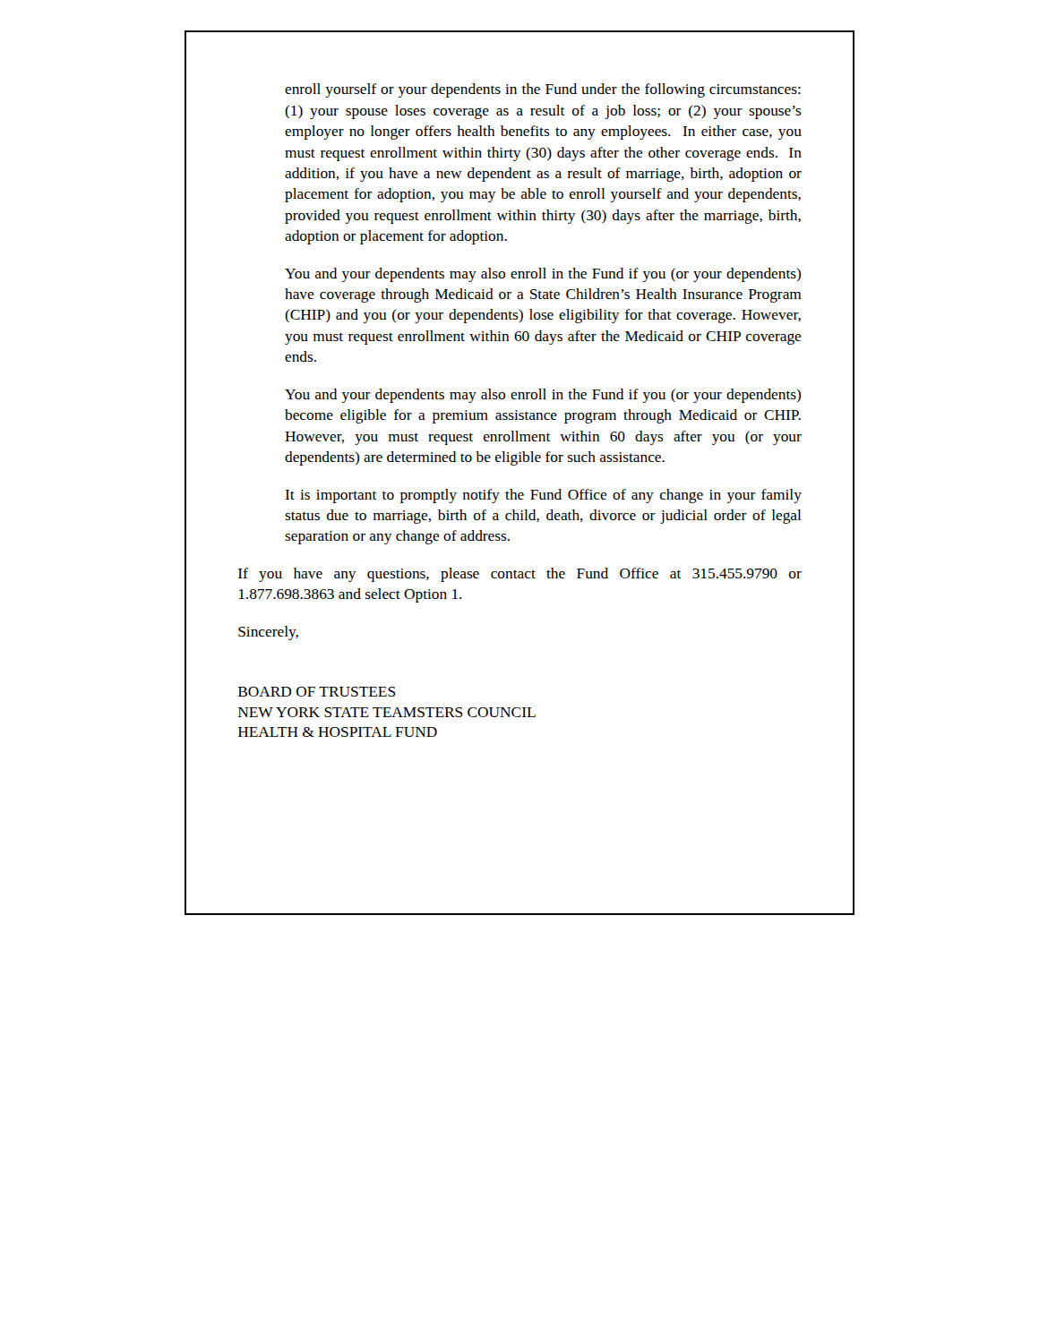enroll yourself or your dependents in the Fund under the following circumstances: (1) your spouse loses coverage as a result of a job loss; or (2) your spouse’s employer no longer offers health benefits to any employees. In either case, you must request enrollment within thirty (30) days after the other coverage ends. In addition, if you have a new dependent as a result of marriage, birth, adoption or placement for adoption, you may be able to enroll yourself and your dependents, provided you request enrollment within thirty (30) days after the marriage, birth, adoption or placement for adoption.
You and your dependents may also enroll in the Fund if you (or your dependents) have coverage through Medicaid or a State Children’s Health Insurance Program (CHIP) and you (or your dependents) lose eligibility for that coverage. However, you must request enrollment within 60 days after the Medicaid or CHIP coverage ends.
You and your dependents may also enroll in the Fund if you (or your dependents) become eligible for a premium assistance program through Medicaid or CHIP. However, you must request enrollment within 60 days after you (or your dependents) are determined to be eligible for such assistance.
It is important to promptly notify the Fund Office of any change in your family status due to marriage, birth of a child, death, divorce or judicial order of legal separation or any change of address.
If you have any questions, please contact the Fund Office at 315.455.9790 or 1.877.698.3863 and select Option 1.
Sincerely,
BOARD OF TRUSTEES
NEW YORK STATE TEAMSTERS COUNCIL
HEALTH & HOSPITAL FUND